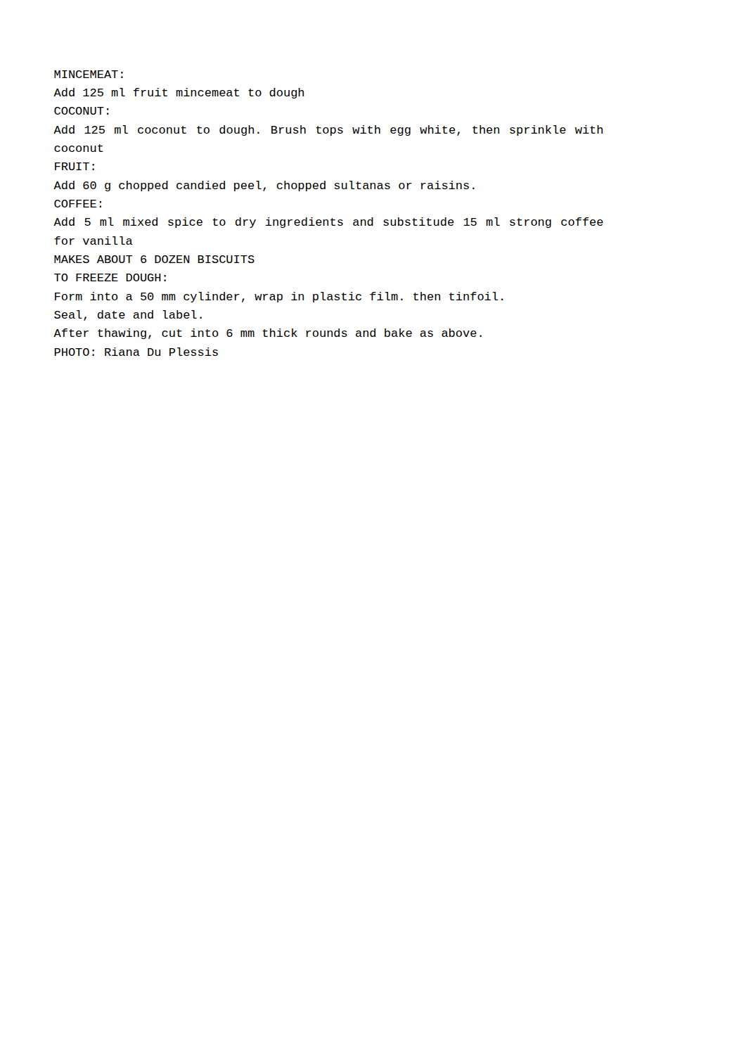MINCEMEAT:
Add 125 ml fruit mincemeat to dough
COCONUT:
Add 125 ml coconut to dough. Brush tops with egg white, then sprinkle with coconut
FRUIT:
Add 60 g chopped candied peel, chopped sultanas or raisins.
COFFEE:
Add 5 ml mixed spice to dry ingredients and substitude 15 ml strong coffee for vanilla
MAKES ABOUT 6 DOZEN BISCUITS
TO FREEZE DOUGH:
Form into a 50 mm cylinder, wrap in plastic film. then tinfoil.
Seal, date and label.
After thawing, cut into 6 mm thick rounds and bake as above.
PHOTO: Riana Du Plessis